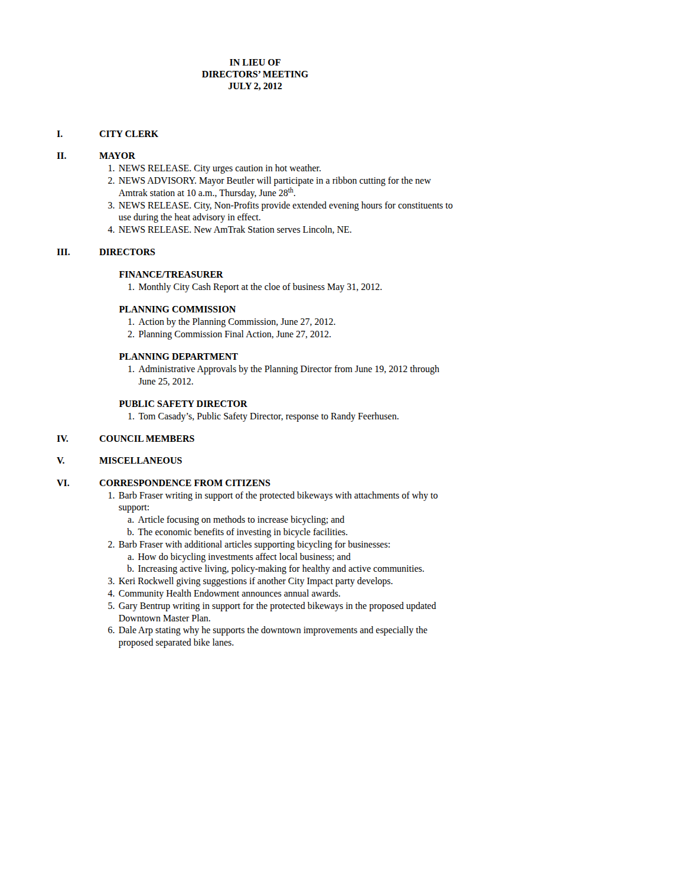IN LIEU OF
DIRECTORS’ MEETING
JULY 2, 2012
| I. | CITY CLERK |
| II. | MAYOR NEWS RELEASE. City urges caution in hot weather. NEWS ADVISORY. Mayor Beutler will participate in a ribbon cutting for the new Amtrak station at 10 a.m., Thursday, June 28 th . NEWS RELEASE. City, Non-Profits provide extended evening hours for constituents to use during the heat advisory in effect. NEWS RELEASE. New AmTrak Station serves Lincoln, NE. |
| III. | DIRECTORS FINANCE/TREASURER Monthly City Cash Report at the cloe of business May 31, 2012. PLANNING COMMISSION Action by the Planning Commission, June 27, 2012. Planning Commission Final Action, June 27, 2012. PLANNING DEPARTMENT Administrative Approvals by the Planning Director from June 19, 2012 through June 25, 2012. PUBLIC SAFETY DIRECTOR Tom Casady’s, Public Safety Director, response to Randy Feerhusen. |
| IV. | COUNCIL MEMBERS |
| V. | MISCELLANEOUS |
| VI. | CORRESPONDENCE FROM CITIZENS Barb Fraser writing in support of the protected bikeways with attachments of why to support: Article focusing on methods to increase bicycling; and The economic benefits of investing in bicycle facilities. Barb Fraser with additional articles supporting bicycling for businesses: How do bicycling investments affect local business; and Increasing active living, policy-making for healthy and active communities. Keri Rockwell giving suggestions if another City Impact party develops. Community Health Endowment announces annual awards. Gary Bentrup writing in support for the protected bikeways in the proposed updated Downtown Master Plan. Dale Arp stating why he supports the downtown improvements and especially the proposed separated bike lanes. |